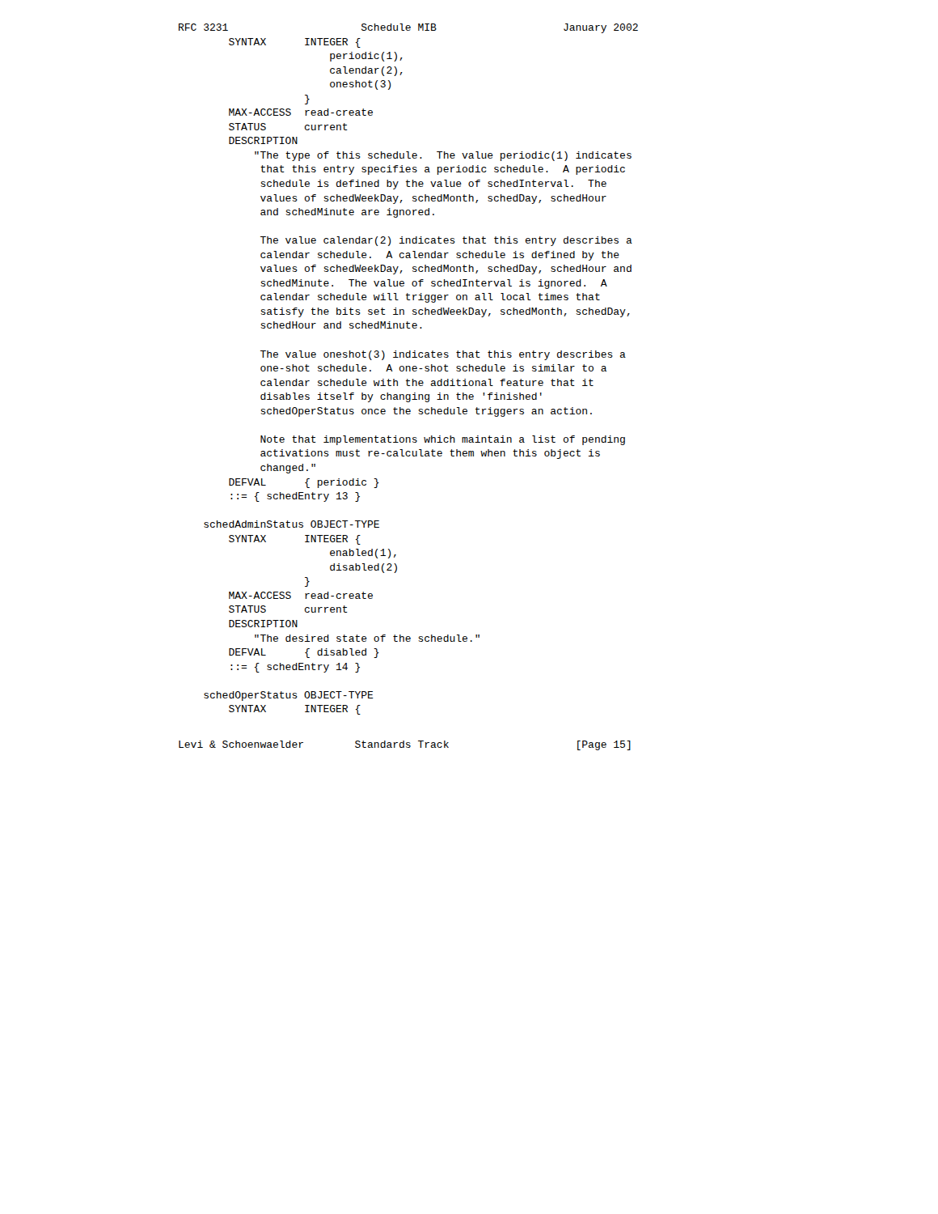RFC 3231                     Schedule MIB                    January 2002
        SYNTAX      INTEGER {
                        periodic(1),
                        calendar(2),
                        oneshot(3)
                    }
        MAX-ACCESS  read-create
        STATUS      current
        DESCRIPTION
            "The type of this schedule.  The value periodic(1) indicates
             that this entry specifies a periodic schedule.  A periodic
             schedule is defined by the value of schedInterval.  The
             values of schedWeekDay, schedMonth, schedDay, schedHour
             and schedMinute are ignored.

             The value calendar(2) indicates that this entry describes a
             calendar schedule.  A calendar schedule is defined by the
             values of schedWeekDay, schedMonth, schedDay, schedHour and
             schedMinute.  The value of schedInterval is ignored.  A
             calendar schedule will trigger on all local times that
             satisfy the bits set in schedWeekDay, schedMonth, schedDay,
             schedHour and schedMinute.

             The value oneshot(3) indicates that this entry describes a
             one-shot schedule.  A one-shot schedule is similar to a
             calendar schedule with the additional feature that it
             disables itself by changing in the 'finished'
             schedOperStatus once the schedule triggers an action.

             Note that implementations which maintain a list of pending
             activations must re-calculate them when this object is
             changed."
        DEFVAL      { periodic }
        ::= { schedEntry 13 }

    schedAdminStatus OBJECT-TYPE
        SYNTAX      INTEGER {
                        enabled(1),
                        disabled(2)
                    }
        MAX-ACCESS  read-create
        STATUS      current
        DESCRIPTION
            "The desired state of the schedule."
        DEFVAL      { disabled }
        ::= { schedEntry 14 }

    schedOperStatus OBJECT-TYPE
        SYNTAX      INTEGER {
Levi & Schoenwaelder        Standards Track                    [Page 15]